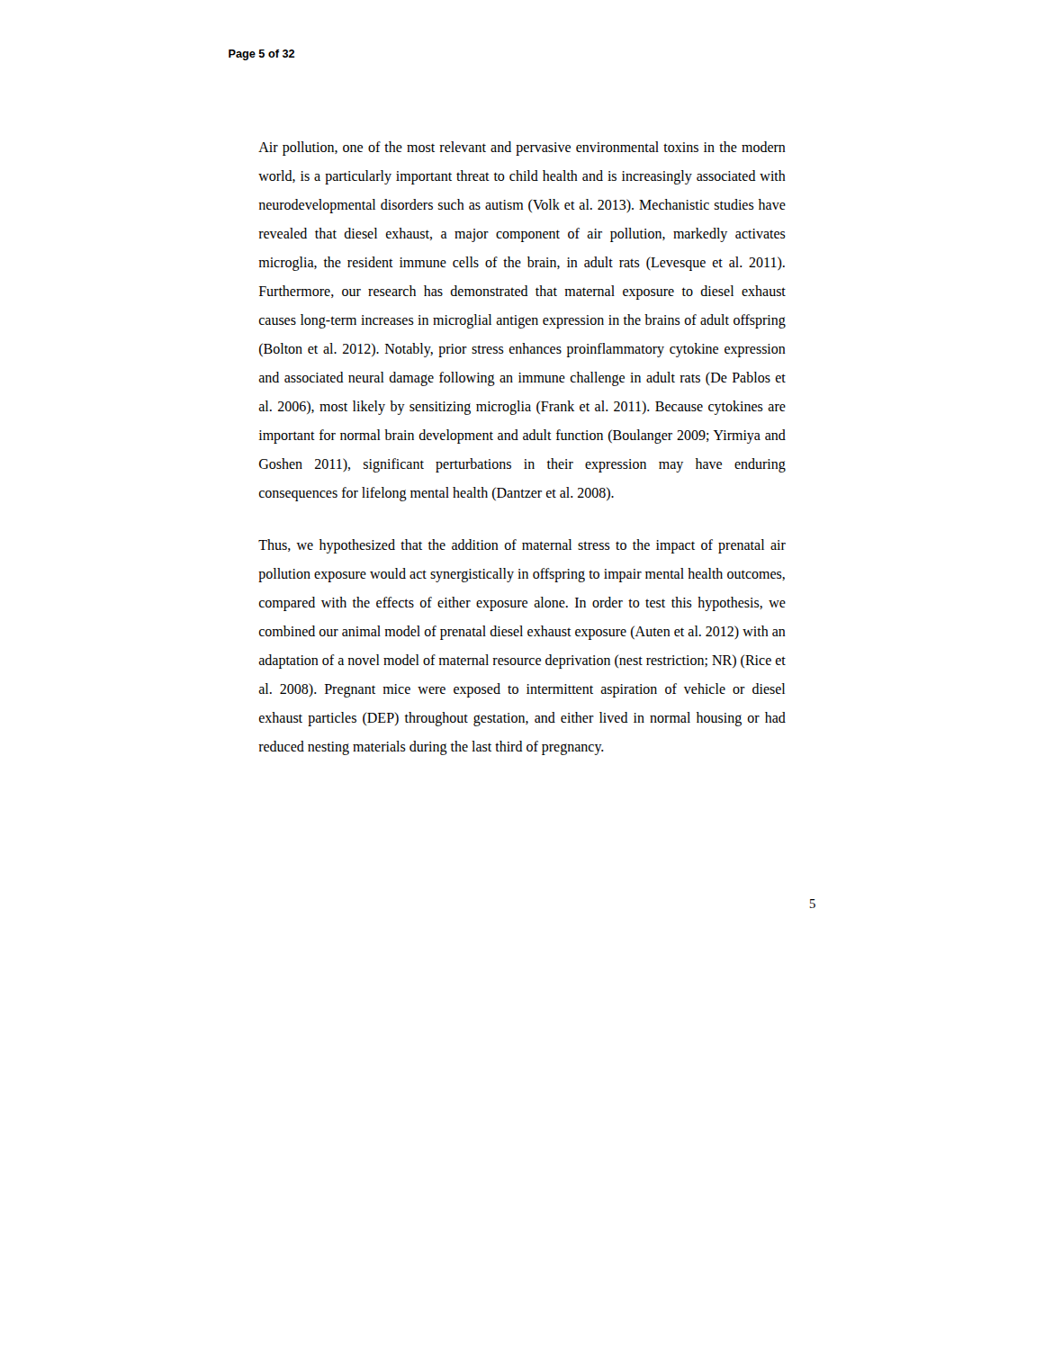Page 5 of 32
Air pollution, one of the most relevant and pervasive environmental toxins in the modern world, is a particularly important threat to child health and is increasingly associated with neurodevelopmental disorders such as autism (Volk et al. 2013). Mechanistic studies have revealed that diesel exhaust, a major component of air pollution, markedly activates microglia, the resident immune cells of the brain, in adult rats (Levesque et al. 2011). Furthermore, our research has demonstrated that maternal exposure to diesel exhaust causes long-term increases in microglial antigen expression in the brains of adult offspring (Bolton et al. 2012). Notably, prior stress enhances proinflammatory cytokine expression and associated neural damage following an immune challenge in adult rats (De Pablos et al. 2006), most likely by sensitizing microglia (Frank et al. 2011). Because cytokines are important for normal brain development and adult function (Boulanger 2009; Yirmiya and Goshen 2011), significant perturbations in their expression may have enduring consequences for lifelong mental health (Dantzer et al. 2008).
Thus, we hypothesized that the addition of maternal stress to the impact of prenatal air pollution exposure would act synergistically in offspring to impair mental health outcomes, compared with the effects of either exposure alone. In order to test this hypothesis, we combined our animal model of prenatal diesel exhaust exposure (Auten et al. 2012) with an adaptation of a novel model of maternal resource deprivation (nest restriction; NR) (Rice et al. 2008). Pregnant mice were exposed to intermittent aspiration of vehicle or diesel exhaust particles (DEP) throughout gestation, and either lived in normal housing or had reduced nesting materials during the last third of pregnancy.
5